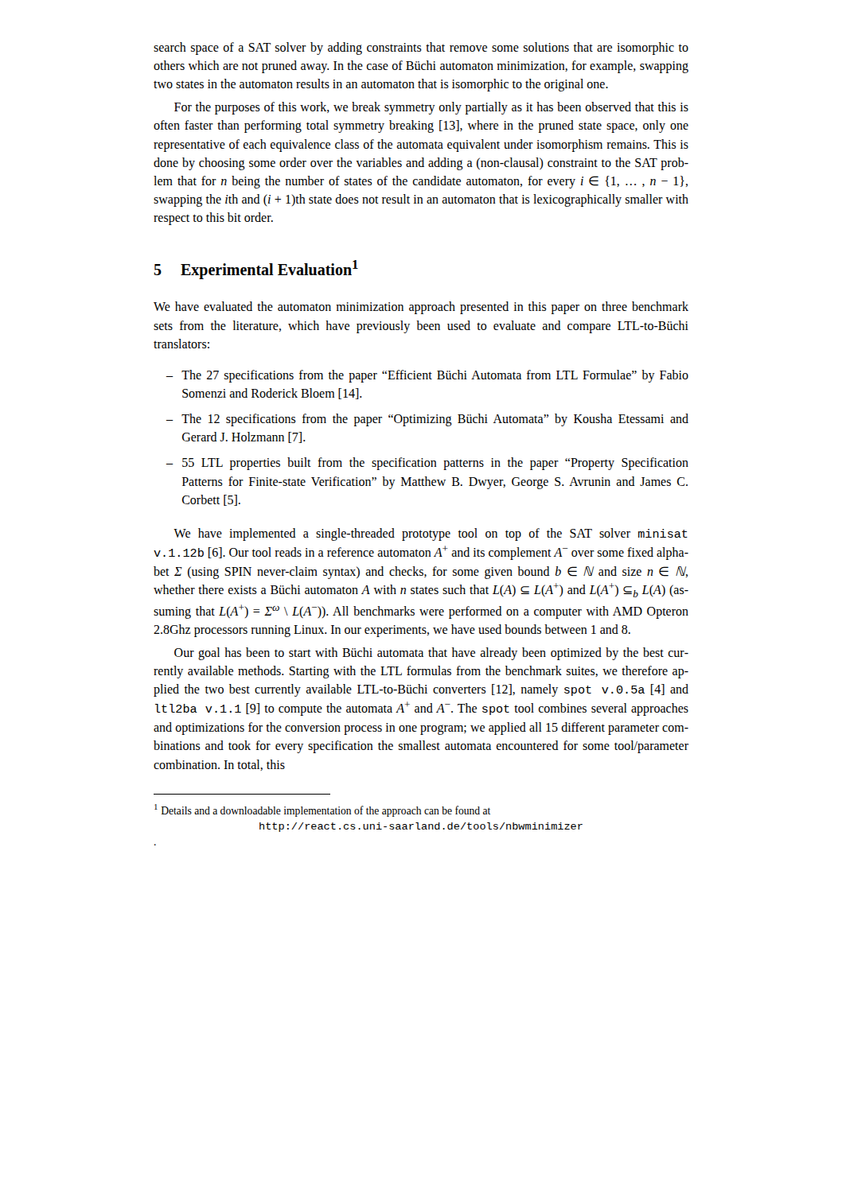search space of a SAT solver by adding constraints that remove some solutions that are isomorphic to others which are not pruned away. In the case of Büchi automaton minimization, for example, swapping two states in the automaton results in an automaton that is isomorphic to the original one.
For the purposes of this work, we break symmetry only partially as it has been observed that this is often faster than performing total symmetry breaking [13], where in the pruned state space, only one representative of each equivalence class of the automata equivalent under isomorphism remains. This is done by choosing some order over the variables and adding a (non-clausal) constraint to the SAT problem that for n being the number of states of the candidate automaton, for every i ∈ {1, … , n − 1}, swapping the ith and (i + 1)th state does not result in an automaton that is lexicographically smaller with respect to this bit order.
5 Experimental Evaluation1
We have evaluated the automaton minimization approach presented in this paper on three benchmark sets from the literature, which have previously been used to evaluate and compare LTL-to-Büchi translators:
The 27 specifications from the paper “Efficient Büchi Automata from LTL Formulae” by Fabio Somenzi and Roderick Bloem [14].
The 12 specifications from the paper “Optimizing Büchi Automata” by Kousha Etessami and Gerard J. Holzmann [7].
55 LTL properties built from the specification patterns in the paper “Property Specification Patterns for Finite-state Verification” by Matthew B. Dwyer, George S. Avrunin and James C. Corbett [5].
We have implemented a single-threaded prototype tool on top of the SAT solver minisat v.1.12b [6]. Our tool reads in a reference automaton A+ and its complement A− over some fixed alphabet Σ (using SPIN never-claim syntax) and checks, for some given bound b ∈ ℕ and size n ∈ ℕ, whether there exists a Büchi automaton A with n states such that L(A) ⊆ L(A+) and L(A+) ⊆b L(A) (assuming that L(A+) = Σω \ L(A−)). All benchmarks were performed on a computer with AMD Opteron 2.8Ghz processors running Linux. In our experiments, we have used bounds between 1 and 8.
Our goal has been to start with Büchi automata that have already been optimized by the best currently available methods. Starting with the LTL formulas from the benchmark suites, we therefore applied the two best currently available LTL-to-Büchi converters [12], namely spot v.0.5a [4] and ltl2ba v.1.1 [9] to compute the automata A+ and A−. The spot tool combines several approaches and optimizations for the conversion process in one program; we applied all 15 different parameter combinations and took for every specification the smallest automata encountered for some tool/parameter combination. In total, this
1 Details and a downloadable implementation of the approach can be found at http://react.cs.uni-saarland.de/tools/nbwminimizer.